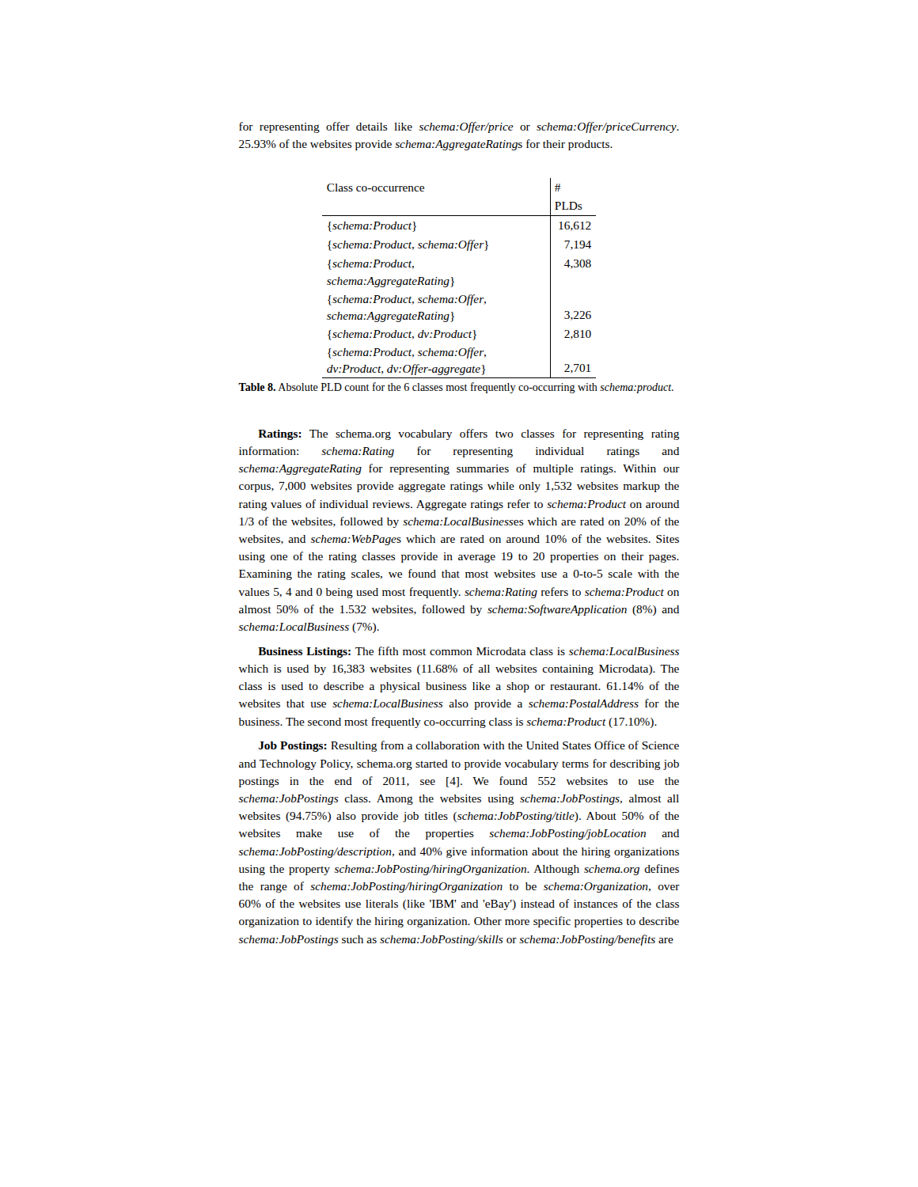for representing offer details like schema:Offer/price or schema:Offer/priceCurrency. 25.93% of the websites provide schema:AggregateRatings for their products.
| Class co-occurrence | # PLDs |
| --- | --- |
| { schema:Product } | 16,612 |
| { schema:Product , schema:Offer } | 7,194 |
| { schema:Product , schema:AggregateRating } | 4,308 |
| { schema:Product , schema:Offer , schema:AggregateRating } | 3,226 |
| { schema:Product , dv:Product } | 2,810 |
| { schema:Product , schema:Offer , dv:Product , dv:Offer-aggregate } | 2,701 |
Table 8. Absolute PLD count for the 6 classes most frequently co-occurring with schema:product.
Ratings: The schema.org vocabulary offers two classes for representing rating information: schema:Rating for representing individual ratings and schema:AggregateRating for representing summaries of multiple ratings. Within our corpus, 7,000 websites provide aggregate ratings while only 1,532 websites markup the rating values of individual reviews. Aggregate ratings refer to schema:Product on around 1/3 of the websites, followed by schema:LocalBusinesses which are rated on 20% of the websites, and schema:WebPages which are rated on around 10% of the websites. Sites using one of the rating classes provide in average 19 to 20 properties on their pages. Examining the rating scales, we found that most websites use a 0-to-5 scale with the values 5, 4 and 0 being used most frequently. schema:Rating refers to schema:Product on almost 50% of the 1.532 websites, followed by schema:SoftwareApplication (8%) and schema:LocalBusiness (7%).
Business Listings: The fifth most common Microdata class is schema:LocalBusiness which is used by 16,383 websites (11.68% of all websites containing Microdata). The class is used to describe a physical business like a shop or restaurant. 61.14% of the websites that use schema:LocalBusiness also provide a schema:PostalAddress for the business. The second most frequently co-occurring class is schema:Product (17.10%).
Job Postings: Resulting from a collaboration with the United States Office of Science and Technology Policy, schema.org started to provide vocabulary terms for describing job postings in the end of 2011, see [4]. We found 552 websites to use the schema:JobPostings class. Among the websites using schema:JobPostings, almost all websites (94.75%) also provide job titles (schema:JobPosting/title). About 50% of the websites make use of the properties schema:JobPosting/jobLocation and schema:JobPosting/description, and 40% give information about the hiring organizations using the property schema:JobPosting/hiringOrganization. Although schema.org defines the range of schema:JobPosting/hiringOrganization to be schema:Organization, over 60% of the websites use literals (like 'IBM' and 'eBay') instead of instances of the class organization to identify the hiring organization. Other more specific properties to describe schema:JobPostings such as schema:JobPosting/skills or schema:JobPosting/benefits are